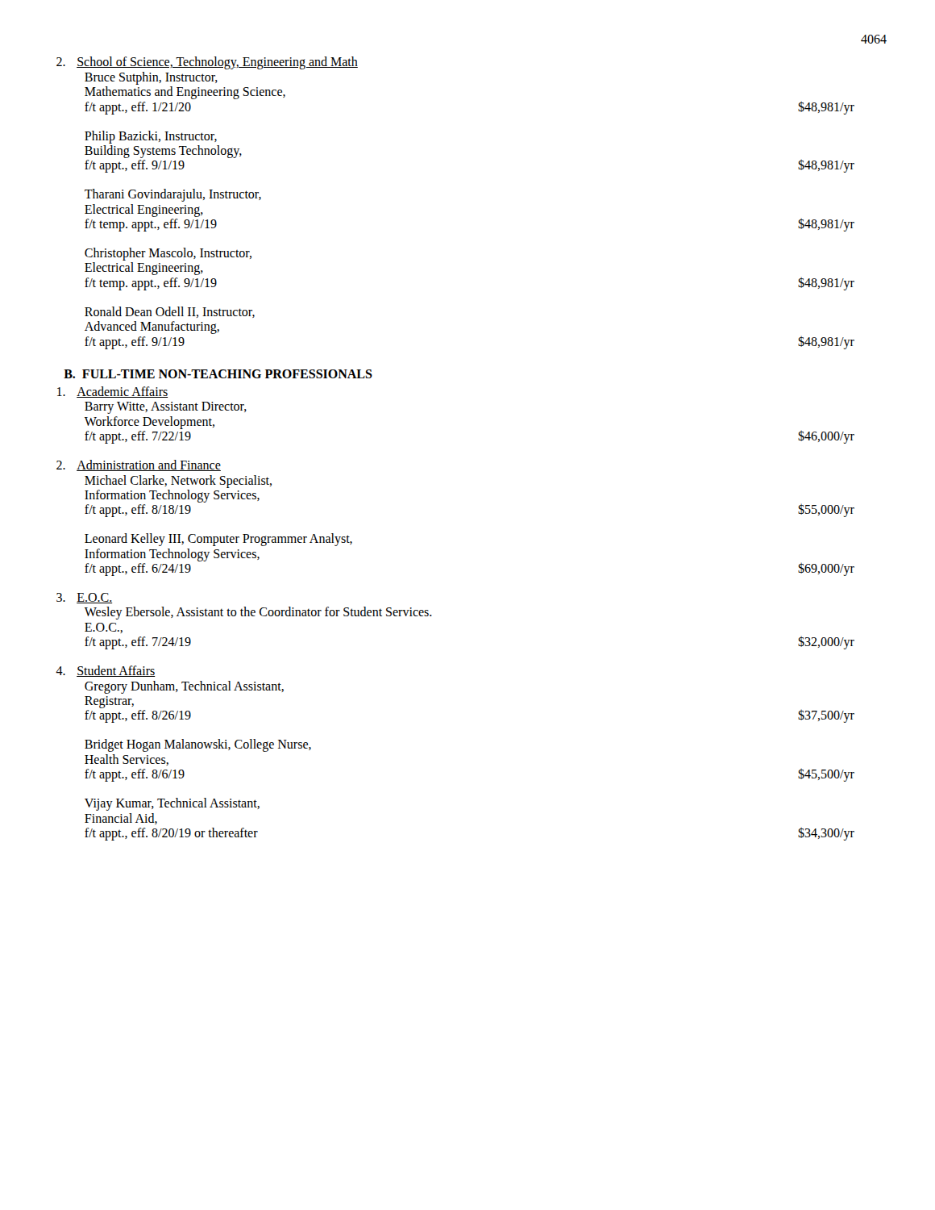4064
2.
School of Science, Technology, Engineering and Math
Bruce Sutphin, Instructor,
Mathematics and Engineering Science,
f/t appt., eff. 1/21/20
$48,981/yr
Philip Bazicki, Instructor,
Building Systems Technology,
f/t appt., eff. 9/1/19
$48,981/yr
Tharani Govindarajulu, Instructor,
Electrical Engineering,
f/t temp. appt., eff. 9/1/19
$48,981/yr
Christopher Mascolo, Instructor,
Electrical Engineering,
f/t temp. appt., eff. 9/1/19
$48,981/yr
Ronald Dean Odell II, Instructor,
Advanced Manufacturing,
f/t appt., eff. 9/1/19
$48,981/yr
B. FULL-TIME NON-TEACHING PROFESSIONALS
1.
Academic Affairs
Barry Witte, Assistant Director,
Workforce Development,
f/t appt., eff. 7/22/19
$46,000/yr
2.
Administration and Finance
Michael Clarke, Network Specialist,
Information Technology Services,
f/t appt., eff. 8/18/19
$55,000/yr
Leonard Kelley III, Computer Programmer Analyst,
Information Technology Services,
f/t appt., eff. 6/24/19
$69,000/yr
3.
E.O.C.
Wesley Ebersole, Assistant to the Coordinator for Student Services.
E.O.C.,
f/t appt., eff. 7/24/19
$32,000/yr
4.
Student Affairs
Gregory Dunham, Technical Assistant,
Registrar,
f/t appt., eff. 8/26/19
$37,500/yr
Bridget Hogan Malanowski, College Nurse,
Health Services,
f/t appt., eff. 8/6/19
$45,500/yr
Vijay Kumar, Technical Assistant,
Financial Aid,
f/t appt., eff. 8/20/19 or thereafter
$34,300/yr